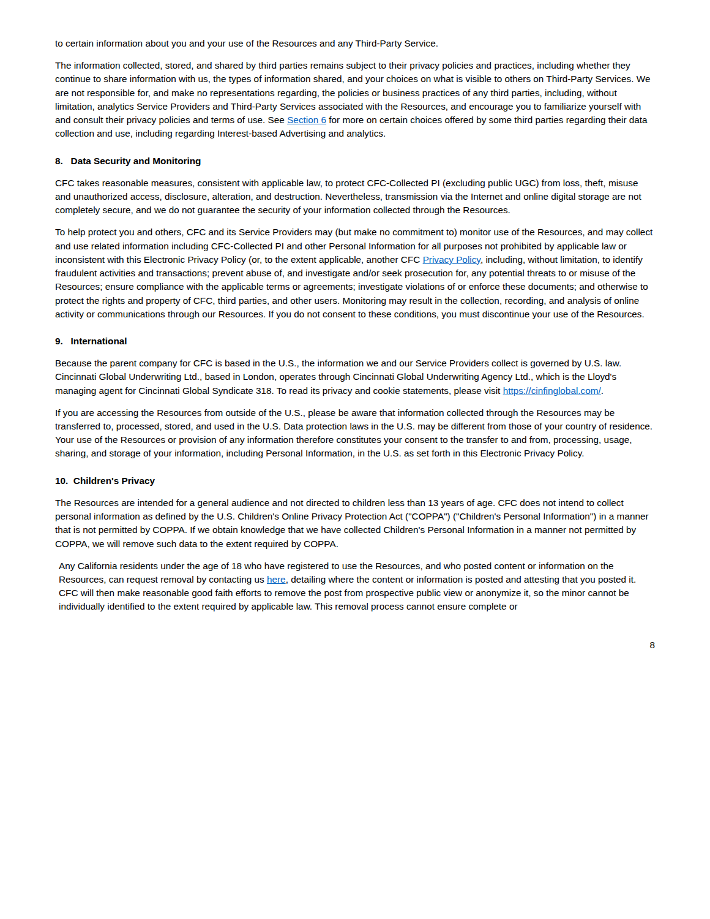to certain information about you and your use of the Resources and any Third-Party Service.
The information collected, stored, and shared by third parties remains subject to their privacy policies and practices, including whether they continue to share information with us, the types of information shared, and your choices on what is visible to others on Third-Party Services. We are not responsible for, and make no representations regarding, the policies or business practices of any third parties, including, without limitation, analytics Service Providers and Third-Party Services associated with the Resources, and encourage you to familiarize yourself with and consult their privacy policies and terms of use. See Section 6 for more on certain choices offered by some third parties regarding their data collection and use, including regarding Interest-based Advertising and analytics.
8. Data Security and Monitoring
CFC takes reasonable measures, consistent with applicable law, to protect CFC-Collected PI (excluding public UGC) from loss, theft, misuse and unauthorized access, disclosure, alteration, and destruction. Nevertheless, transmission via the Internet and online digital storage are not completely secure, and we do not guarantee the security of your information collected through the Resources.
To help protect you and others, CFC and its Service Providers may (but make no commitment to) monitor use of the Resources, and may collect and use related information including CFC-Collected PI and other Personal Information for all purposes not prohibited by applicable law or inconsistent with this Electronic Privacy Policy (or, to the extent applicable, another CFC Privacy Policy, including, without limitation, to identify fraudulent activities and transactions; prevent abuse of, and investigate and/or seek prosecution for, any potential threats to or misuse of the Resources; ensure compliance with the applicable terms or agreements; investigate violations of or enforce these documents; and otherwise to protect the rights and property of CFC, third parties, and other users. Monitoring may result in the collection, recording, and analysis of online activity or communications through our Resources. If you do not consent to these conditions, you must discontinue your use of the Resources.
9. International
Because the parent company for CFC is based in the U.S., the information we and our Service Providers collect is governed by U.S. law. Cincinnati Global Underwriting Ltd., based in London, operates through Cincinnati Global Underwriting Agency Ltd., which is the Lloyd's managing agent for Cincinnati Global Syndicate 318. To read its privacy and cookie statements, please visit https://cinfinglobal.com/.
If you are accessing the Resources from outside of the U.S., please be aware that information collected through the Resources may be transferred to, processed, stored, and used in the U.S. Data protection laws in the U.S. may be different from those of your country of residence. Your use of the Resources or provision of any information therefore constitutes your consent to the transfer to and from, processing, usage, sharing, and storage of your information, including Personal Information, in the U.S. as set forth in this Electronic Privacy Policy.
10. Children's Privacy
The Resources are intended for a general audience and not directed to children less than 13 years of age. CFC does not intend to collect personal information as defined by the U.S. Children's Online Privacy Protection Act ("COPPA") ("Children's Personal Information") in a manner that is not permitted by COPPA. If we obtain knowledge that we have collected Children's Personal Information in a manner not permitted by COPPA, we will remove such data to the extent required by COPPA.
Any California residents under the age of 18 who have registered to use the Resources, and who posted content or information on the Resources, can request removal by contacting us here, detailing where the content or information is posted and attesting that you posted it. CFC will then make reasonable good faith efforts to remove the post from prospective public view or anonymize it, so the minor cannot be individually identified to the extent required by applicable law. This removal process cannot ensure complete or
8